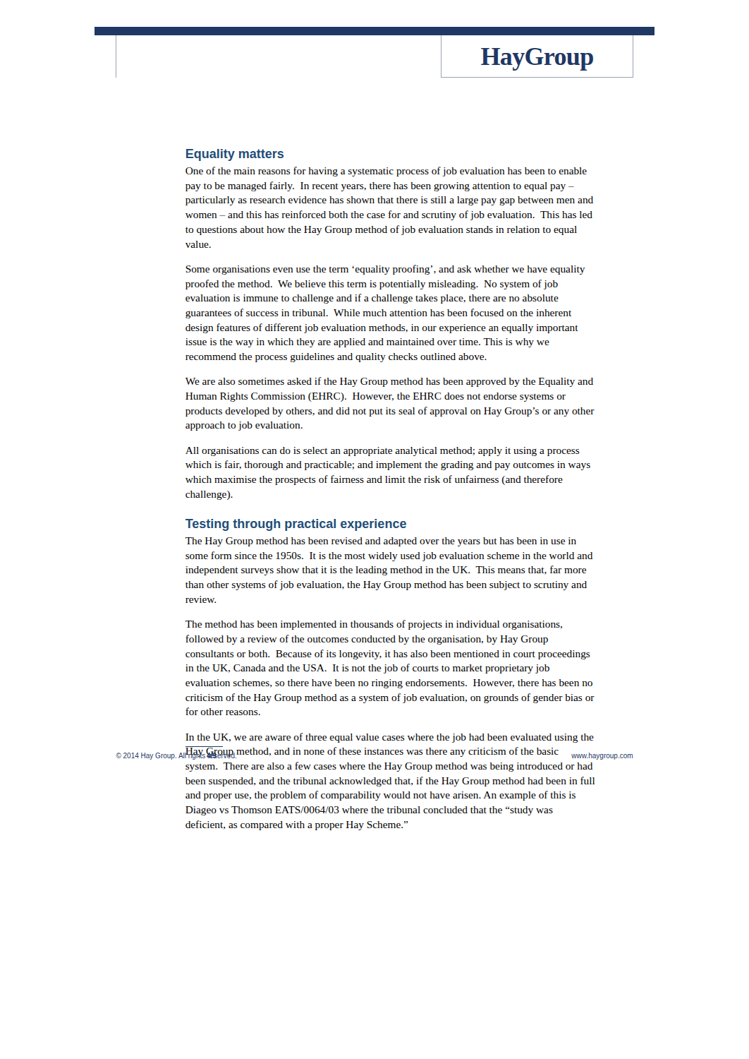HayGroup
Equality matters
One of the main reasons for having a systematic process of job evaluation has been to enable pay to be managed fairly. In recent years, there has been growing attention to equal pay – particularly as research evidence has shown that there is still a large pay gap between men and women – and this has reinforced both the case for and scrutiny of job evaluation. This has led to questions about how the Hay Group method of job evaluation stands in relation to equal value.
Some organisations even use the term ‘equality proofing’, and ask whether we have equality proofed the method. We believe this term is potentially misleading. No system of job evaluation is immune to challenge and if a challenge takes place, there are no absolute guarantees of success in tribunal. While much attention has been focused on the inherent design features of different job evaluation methods, in our experience an equally important issue is the way in which they are applied and maintained over time. This is why we recommend the process guidelines and quality checks outlined above.
We are also sometimes asked if the Hay Group method has been approved by the Equality and Human Rights Commission (EHRC). However, the EHRC does not endorse systems or products developed by others, and did not put its seal of approval on Hay Group’s or any other approach to job evaluation.
All organisations can do is select an appropriate analytical method; apply it using a process which is fair, thorough and practicable; and implement the grading and pay outcomes in ways which maximise the prospects of fairness and limit the risk of unfairness (and therefore challenge).
Testing through practical experience
The Hay Group method has been revised and adapted over the years but has been in use in some form since the 1950s. It is the most widely used job evaluation scheme in the world and independent surveys show that it is the leading method in the UK. This means that, far more than other systems of job evaluation, the Hay Group method has been subject to scrutiny and review.
The method has been implemented in thousands of projects in individual organisations, followed by a review of the outcomes conducted by the organisation, by Hay Group consultants or both. Because of its longevity, it has also been mentioned in court proceedings in the UK, Canada and the USA. It is not the job of courts to market proprietary job evaluation schemes, so there have been no ringing endorsements. However, there has been no criticism of the Hay Group method as a system of job evaluation, on grounds of gender bias or for other reasons.
In the UK, we are aware of three equal value cases where the job had been evaluated using the Hay Group method, and in none of these instances was there any criticism of the basic system. There are also a few cases where the Hay Group method was being introduced or had been suspended, and the tribunal acknowledged that, if the Hay Group method had been in full and proper use, the problem of comparability would not have arisen. An example of this is Diageo vs Thomson EATS/0064/03 where the tribunal concluded that the “study was deficient, as compared with a proper Hay Scheme.”
© 2014 Hay Group. All rights reserved. 4/9 www.haygroup.com